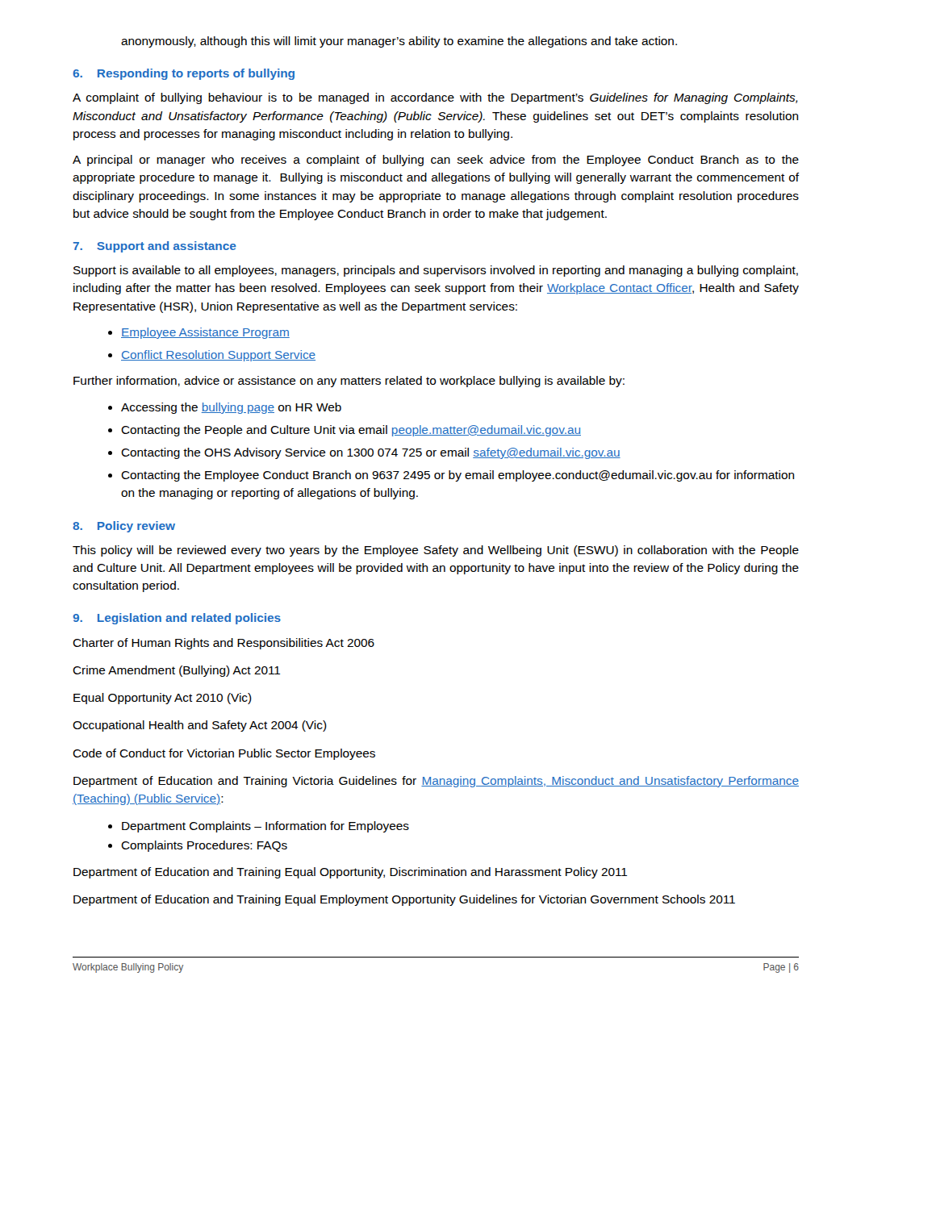anonymously, although this will limit your manager’s ability to examine the allegations and take action.
6. Responding to reports of bullying
A complaint of bullying behaviour is to be managed in accordance with the Department’s Guidelines for Managing Complaints, Misconduct and Unsatisfactory Performance (Teaching) (Public Service). These guidelines set out DET’s complaints resolution process and processes for managing misconduct including in relation to bullying.
A principal or manager who receives a complaint of bullying can seek advice from the Employee Conduct Branch as to the appropriate procedure to manage it. Bullying is misconduct and allegations of bullying will generally warrant the commencement of disciplinary proceedings. In some instances it may be appropriate to manage allegations through complaint resolution procedures but advice should be sought from the Employee Conduct Branch in order to make that judgement.
7. Support and assistance
Support is available to all employees, managers, principals and supervisors involved in reporting and managing a bullying complaint, including after the matter has been resolved. Employees can seek support from their Workplace Contact Officer, Health and Safety Representative (HSR), Union Representative as well as the Department services:
Employee Assistance Program
Conflict Resolution Support Service
Further information, advice or assistance on any matters related to workplace bullying is available by:
Accessing the bullying page on HR Web
Contacting the People and Culture Unit via email people.matter@edumail.vic.gov.au
Contacting the OHS Advisory Service on 1300 074 725 or email safety@edumail.vic.gov.au
Contacting the Employee Conduct Branch on 9637 2495 or by email employee.conduct@edumail.vic.gov.au for information on the managing or reporting of allegations of bullying.
8. Policy review
This policy will be reviewed every two years by the Employee Safety and Wellbeing Unit (ESWU) in collaboration with the People and Culture Unit. All Department employees will be provided with an opportunity to have input into the review of the Policy during the consultation period.
9. Legislation and related policies
Charter of Human Rights and Responsibilities Act 2006
Crime Amendment (Bullying) Act 2011
Equal Opportunity Act 2010 (Vic)
Occupational Health and Safety Act 2004 (Vic)
Code of Conduct for Victorian Public Sector Employees
Department of Education and Training Victoria Guidelines for Managing Complaints, Misconduct and Unsatisfactory Performance (Teaching) (Public Service):
Department Complaints – Information for Employees
Complaints Procedures: FAQs
Department of Education and Training Equal Opportunity, Discrimination and Harassment Policy 2011
Department of Education and Training Equal Employment Opportunity Guidelines for Victorian Government Schools 2011
Workplace Bullying Policy Page | 6